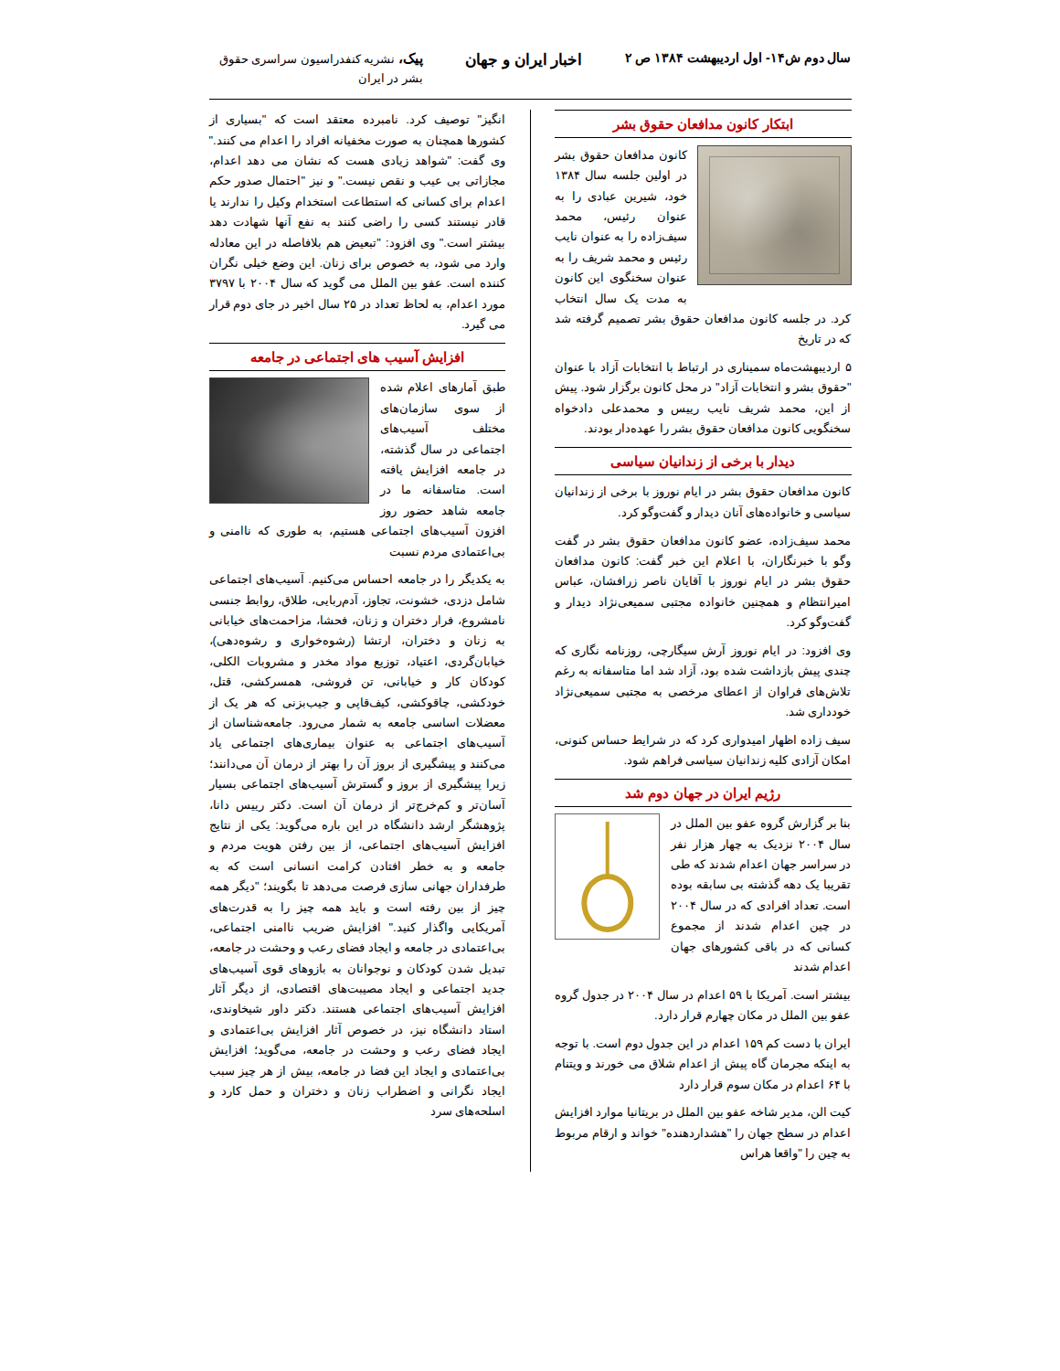سال دوم ش۱۴- اول اردیبهشت ۱۳۸۴ ص ۲
اخبار ایران و جهان
پیک، نشریه کنفدراسیون سراسری حقوق بشر در ایران
ابتکار کانون مدافعان حقوق بشر
کانون مدافعان حقوق بشر در اولین جلسه سال ۱۳۸۴ خود، شیرین عبادی را به عنوان رئیس، محمد سیف‌زاده را به عنوان نایب رئیس و محمد شریف را به عنوان سخنگوی این کانون به مدت یک سال انتخاب کرد. در جلسه کانون مدافعان حقوق بشر تصمیم گرفته شد که در تاریخ
۵ اردیبهشت‌ماه سمیناری در ارتباط با انتخابات آزاد با عنوان "حقوق بشر و انتخابات آزاد" در محل کانون برگزار شود. پیش از این، محمد شریف نایب رییس و محمدعلی دادخواه سخنگویی کانون مدافعان حقوق بشر را عهده‌دار بودند.
دیدار با برخی از زندانیان سیاسی
کانون مدافعان حقوق بشر در ایام نوروز با برخی از زندانیان سیاسی و خانواده‌های آنان دیدار و گفت‌وگو کرد.
محمد سیف‌زاده، عضو کانون مدافعان حقوق بشر در گفت وگو با خبرنگاران، با اعلام این خبر گفت: کانون مدافعان حقوق بشر در ایام نوروز با آقایان ناصر زرافشان، عباس امیرانتظام و همچنین خانواده مجتبی سمیعی‌نژاد دیدار و گفت‌وگو کرد.
وی افزود: در ایام نوروز آرش سیگارچی، روزنامه نگاری که چندی پیش بازداشت شده بود، آزاد شد اما متاسفانه به رغم تلاش‌های فراوان از اعطای مرخصی به مجتبی سمیعی‌نژاد خودداری شد.
سیف زاده اظهار امیدواری کرد که در شرایط حساس کنونی، امکان آزادی کلیه زندانیان سیاسی فراهم شود.
رژیم ایران در جهان دوم شد
بنا بر گزارش گروه عفو بین الملل در سال ۲۰۰۴ نزدیک به چهار هزار نفر در سراسر جهان اعدام شدند که طی تقریبا یک دهه گذشته بی سابقه بوده است. تعداد افرادی که در سال ۲۰۰۴ در چین اعدام شدند از مجموع کسانی که در باقی کشورهای جهان اعدام شدند
بیشتر است. آمریکا با ۵۹ اعدام در سال ۲۰۰۴ در جدول گروه عفو بین الملل در مکان چهارم قرار دارد.
ایران با دست کم ۱۵۹ اعدام در این جدول دوم است. با توجه به اینکه مجرمان گاه پیش از اعدام شلاق می خورند و ویتنام با ۶۴ اعدام در مکان سوم قرار دارد
کیت الن، مدیر شاخه عفو بین الملل در بریتانیا موارد افزایش اعدام در سطح جهان را "هشداردهنده" خواند و ارقام مربوط به چین را "واقعا هراس
انگیز" توصیف کرد. نامبرده معتقد است که "بسیاری از کشورها همچنان به صورت مخفیانه افراد را اعدام می کنند." وی گفت: "شواهد زیادی هست که نشان می دهد اعدام، مجازاتی بی عیب و نقص نیست." و نیز "احتمال صدور حکم اعدام برای کسانی که استطاعت استخدام وکیل را ندارند یا قادر نیستند کسی را راضی کنند به نفع آنها شهادت دهد بیشتر است." وی افزود: "تبعیض هم بلافاصله در این معادله وارد می شود، به خصوص برای زنان. این وضع خیلی نگران کننده است. عفو بین الملل می گوید که سال ۲۰۰۴ با ۳۷۹۷ مورد اعدام، به لحاظ تعداد در ۲۵ سال اخیر در جای دوم قرار می گیرد.
افزایش آسیب های اجتماعی در جامعه
طبق آمارهای اعلام شده از سوی سازمان‌های مختلف آسیب‌های اجتماعی در سال گذشته، در جامعه افزایش یافته است. متاسفانه ما در جامعه شاهد حضور روز افزون آسیب‌های اجتماعی هستیم، به طوری که ناامنی و بی‌اعتمادی مردم نسبت
به یکدیگر را در جامعه احساس می‌کنیم. آسیب‌های اجتماعی شامل دزدی، خشونت، تجاوز، آدم‌ربایی، طلاق، روابط جنسی نامشروع، فرار دختران و زنان، فحشا، مزاحمت‌های خیابانی به زنان و دختران، ارتشا (رشوه‌خواری و رشوه‌دهی)، خیابان‌گردی، اعتیاد، توزیع مواد مخدر و مشروبات الکلی، کودکان کار و خیابانی، تن فروشی، همسرکشی، قتل، خودکشی، چاقوکشی، کیف‌قاپی و جیب‌بزنی که هر یک از معضلات اساسی جامعه به شمار می‌رود. جامعه‌شناسان از آسیب‌های اجتماعی به عنوان بیماری‌های اجتماعی یاد می‌کنند و پیشگیری از بروز آن را بهتر از درمان آن می‌دانند؛ زیرا پیشگیری از بروز و گسترش آسیب‌های اجتماعی بسیار آسان‌تر و کم‌خرج‌تر از درمان آن است. دکتر رییس دانا، پژوهشگر ارشد دانشگاه در این باره می‌گوید: یکی از نتایج افزایش آسیب‌های اجتماعی، از بین رفتن هویت مردم و جامعه و به خطر افتادن کرامت انسانی است که به طرفداران جهانی سازی فرصت می‌دهد تا بگویند؛ "دیگر همه چیز از بین رفته است و باید همه چیز را به قدرت‌های آمریکایی واگذار کنید." افزایش ضریب ناامنی اجتماعی، بی‌اعتمادی در جامعه و ایجاد فضای رعب و وحشت در جامعه، تبدیل شدن کودکان و نوجوانان به بازوهای قوی آسیب‌های جدید اجتماعی و ایجاد مصیبت‌های اقتصادی، از دیگر آثار افزایش آسیب‌های اجتماعی هستند. دکتر داور شیخاوندی، استاد دانشگاه نیز، در خصوص آثار افزایش بی‌اعتمادی و ایجاد فضای رعب و وحشت در جامعه، می‌گوید؛ افزایش بی‌اعتمادی و ایجاد این فضا در جامعه، بیش از هر چیز سبب ایجاد نگرانی و اضطراب زنان و دختران و حمل کارد و اسلحه‌های سرد